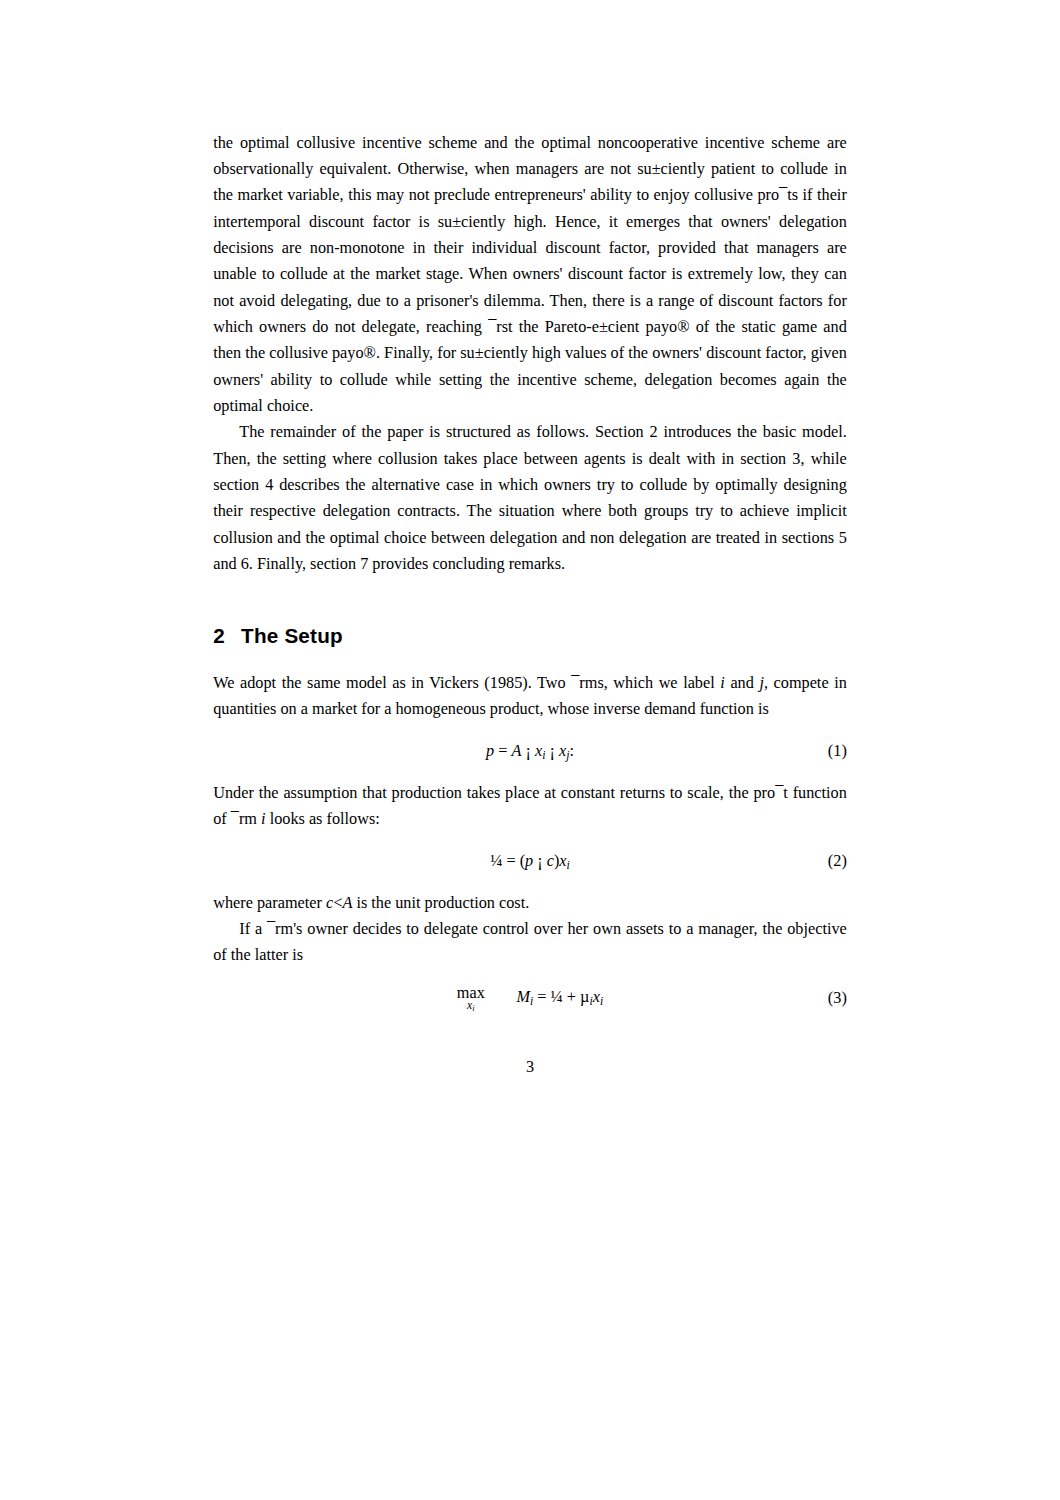the optimal collusive incentive scheme and the optimal noncooperative incentive scheme are observationally equivalent. Otherwise, when managers are not su±ciently patient to collude in the market variable, this may not preclude entrepreneurs' ability to enjoy collusive pro¯ts if their intertemporal discount factor is su±ciently high. Hence, it emerges that owners' delegation decisions are non-monotone in their individual discount factor, provided that managers are unable to collude at the market stage. When owners' discount factor is extremely low, they can not avoid delegating, due to a prisoner's dilemma. Then, there is a range of discount factors for which owners do not delegate, reaching ¯rst the Pareto-e±cient payo® of the static game and then the collusive payo®. Finally, for su±ciently high values of the owners' discount factor, given owners' ability to collude while setting the incentive scheme, delegation becomes again the optimal choice.
The remainder of the paper is structured as follows. Section 2 introduces the basic model. Then, the setting where collusion takes place between agents is dealt with in section 3, while section 4 describes the alternative case in which owners try to collude by optimally designing their respective delegation contracts. The situation where both groups try to achieve implicit collusion and the optimal choice between delegation and non delegation are treated in sections 5 and 6. Finally, section 7 provides concluding remarks.
2 The Setup
We adopt the same model as in Vickers (1985). Two ¯rms, which we label i and j, compete in quantities on a market for a homogeneous product, whose inverse demand function is
p = A ¡ xi ¡ xj: (1)
Under the assumption that production takes place at constant returns to scale, the pro¯t function of ¯rm i looks as follows:
¼ = (p ¡ c)xi (2)
where parameter c<A is the unit production cost.
If a ¯rm's owner decides to delegate control over her own assets to a manager, the objective of the latter is
max xi Mi = ¼ + µixi (3)
3